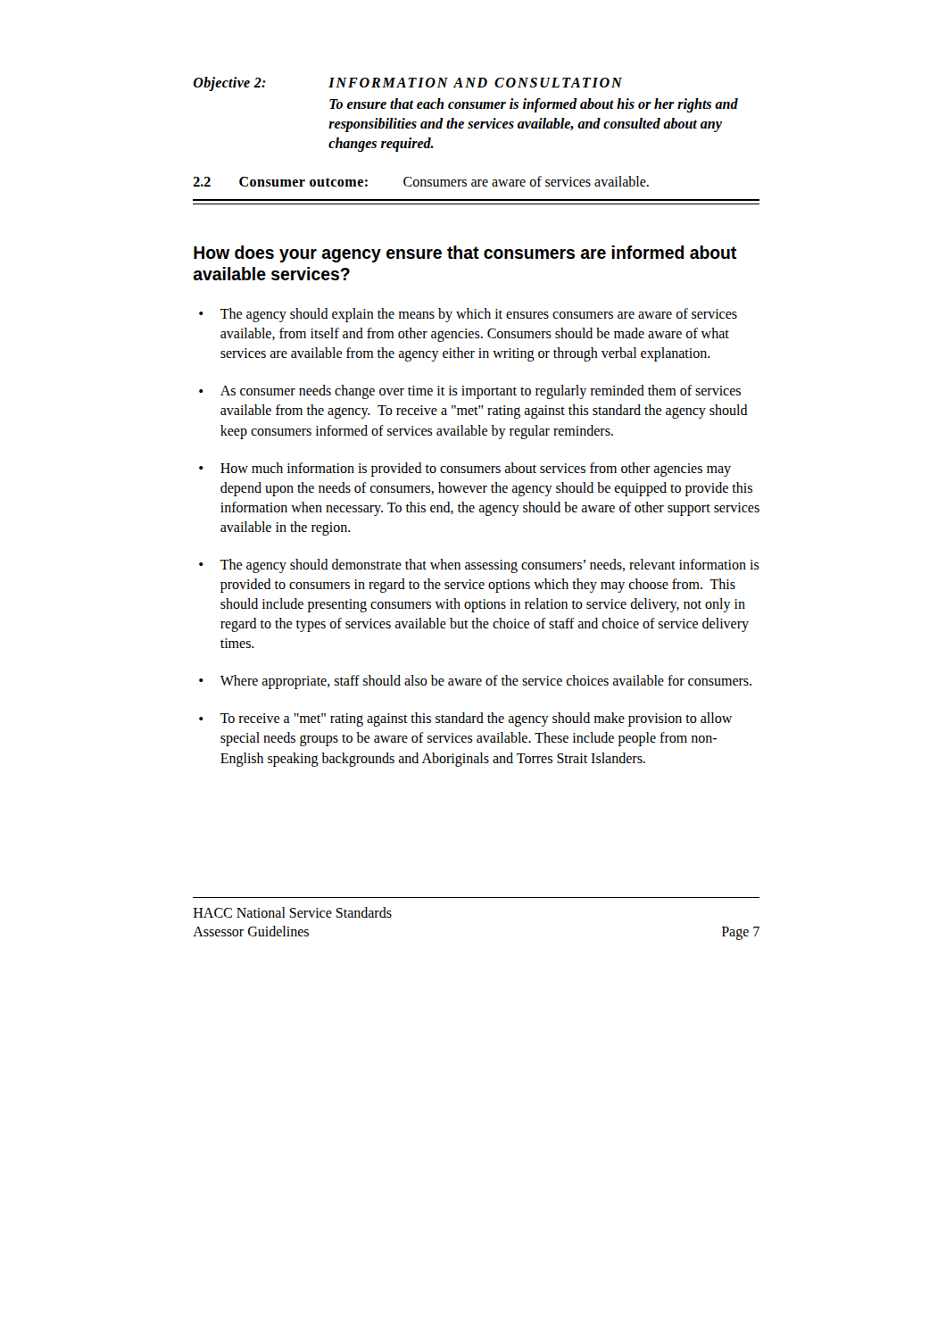Objective 2: INFORMATION AND CONSULTATION
To ensure that each consumer is informed about his or her rights and responsibilities and the services available, and consulted about any changes required.
2.2 Consumer outcome: Consumers are aware of services available.
How does your agency ensure that consumers are informed about available services?
The agency should explain the means by which it ensures consumers are aware of services available, from itself and from other agencies. Consumers should be made aware of what services are available from the agency either in writing or through verbal explanation.
As consumer needs change over time it is important to regularly reminded them of services available from the agency. To receive a "met" rating against this standard the agency should keep consumers informed of services available by regular reminders.
How much information is provided to consumers about services from other agencies may depend upon the needs of consumers, however the agency should be equipped to provide this information when necessary. To this end, the agency should be aware of other support services available in the region.
The agency should demonstrate that when assessing consumers’ needs, relevant information is provided to consumers in regard to the service options which they may choose from. This should include presenting consumers with options in relation to service delivery, not only in regard to the types of services available but the choice of staff and choice of service delivery times.
Where appropriate, staff should also be aware of the service choices available for consumers.
To receive a "met" rating against this standard the agency should make provision to allow special needs groups to be aware of services available. These include people from non-English speaking backgrounds and Aboriginals and Torres Strait Islanders.
HACC National Service Standards
Assessor Guidelines
Page 7